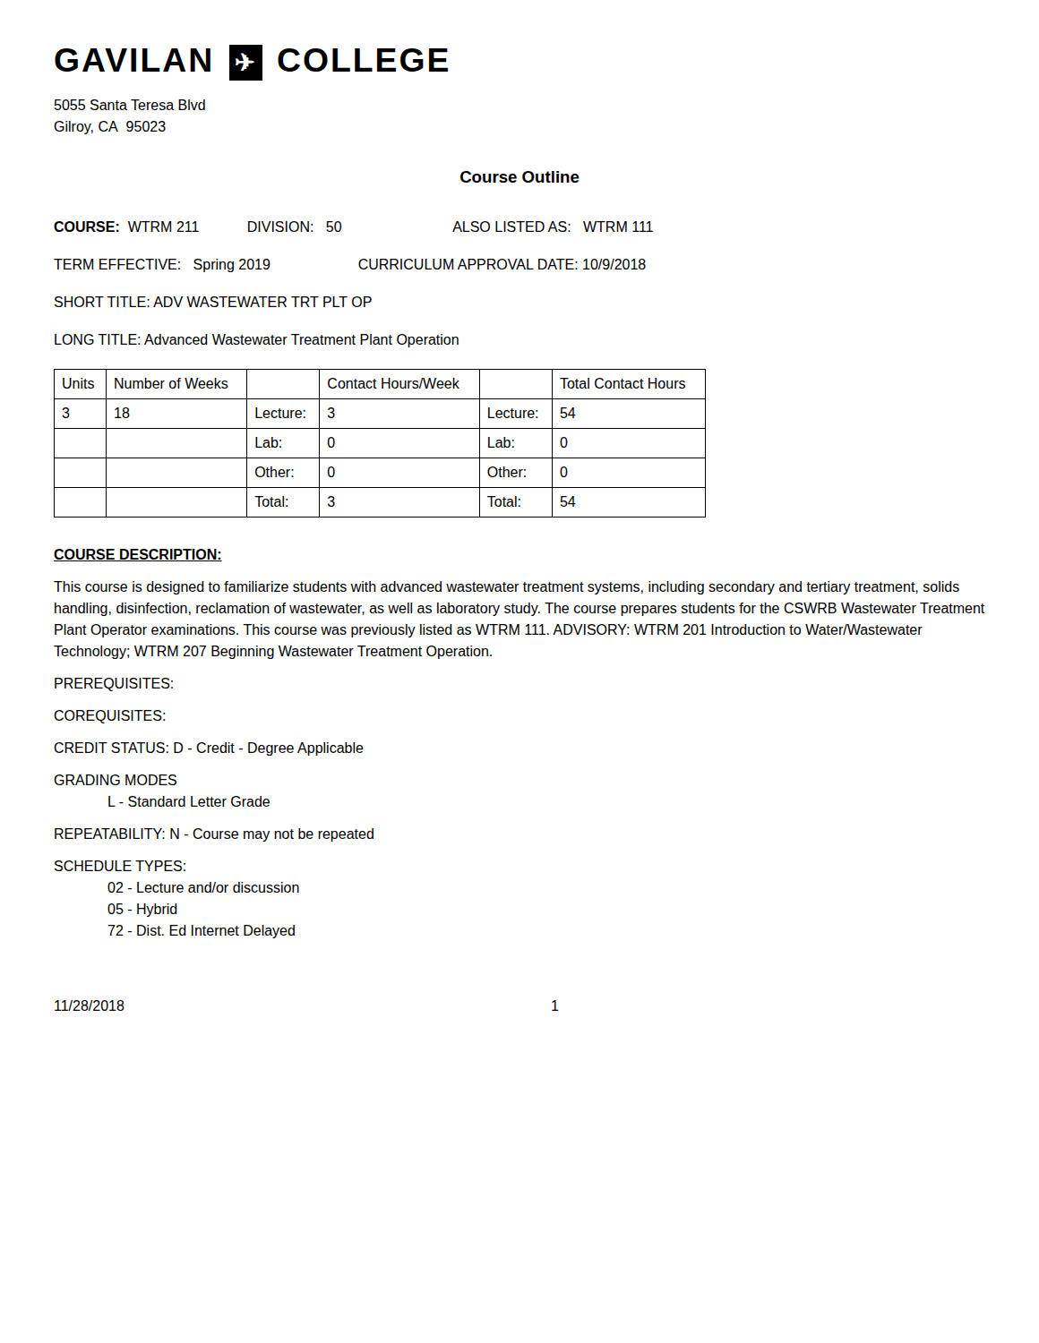GAVILAN ✈ COLLEGE
5055 Santa Teresa Blvd
Gilroy, CA 95023
Course Outline
COURSE: WTRM 211 DIVISION: 50 ALSO LISTED AS: WTRM 111
TERM EFFECTIVE: Spring 2019 CURRICULUM APPROVAL DATE: 10/9/2018
SHORT TITLE: ADV WASTEWATER TRT PLT OP
LONG TITLE: Advanced Wastewater Treatment Plant Operation
| Units | Number of Weeks | | Contact Hours/Week | | Total Contact Hours |
| 3 | 18 | Lecture: | 3 | Lecture: | 54 |
| | | Lab: | 0 | Lab: | 0 |
| | | Other: | 0 | Other: | 0 |
| | | Total: | 3 | Total: | 54 |
COURSE DESCRIPTION:
This course is designed to familiarize students with advanced wastewater treatment systems, including secondary and tertiary treatment, solids handling, disinfection, reclamation of wastewater, as well as laboratory study. The course prepares students for the CSWRB Wastewater Treatment Plant Operator examinations. This course was previously listed as WTRM 111. ADVISORY: WTRM 201 Introduction to Water/Wastewater Technology; WTRM 207 Beginning Wastewater Treatment Operation.
PREREQUISITES:
COREQUISITES:
CREDIT STATUS: D - Credit - Degree Applicable
GRADING MODES
L - Standard Letter Grade
REPEATABILITY: N - Course may not be repeated
SCHEDULE TYPES:
02 - Lecture and/or discussion
05 - Hybrid
72 - Dist. Ed Internet Delayed
11/28/2018 1